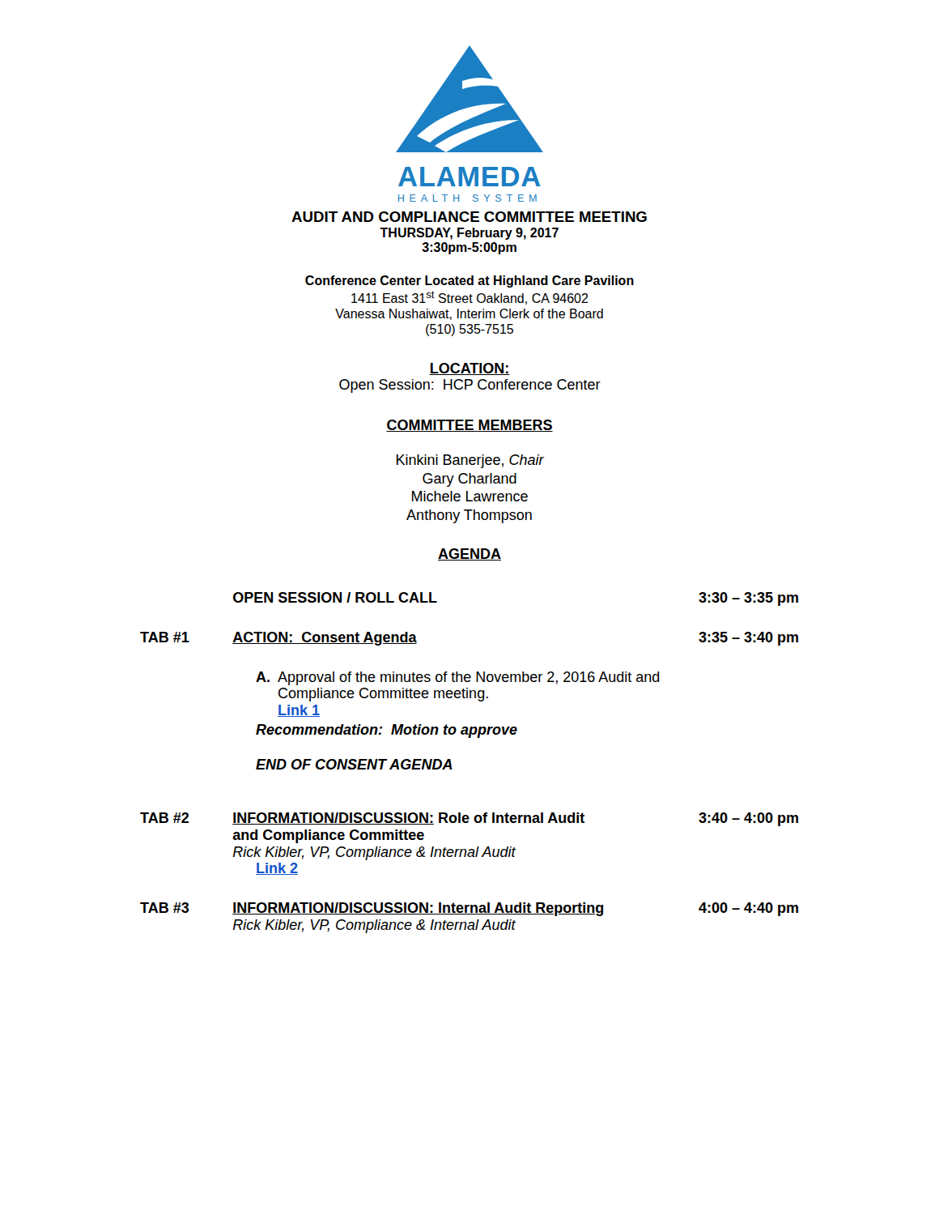ALAMEDA
HEALTH SYSTEM
AUDIT AND COMPLIANCE COMMITTEE MEETING
THURSDAY, February 9, 2017
3:30pm-5:00pm
Conference Center Located at Highland Care Pavilion
1411 East 31st Street Oakland, CA 94602
Vanessa Nushaiwat, Interim Clerk of the Board
(510) 535-7515
LOCATION:
Open Session: HCP Conference Center
COMMITTEE MEMBERS
Kinkini Banerjee, Chair
Gary Charland
Michele Lawrence
Anthony Thompson
AGENDA
| | OPEN SESSION / ROLL CALL | 3:30 – 3:35 pm |
| TAB #1 | ACTION: Consent Agenda | 3:35 – 3:40 pm |
| | A. Approval of the minutes of the November 2, 2016 Audit and Compliance Committee meeting. Link 1 Recommendation: Motion to approve END OF CONSENT AGENDA | |
| TAB #2 | INFORMATION/DISCUSSION: Role of Internal Audit and Compliance Committee Rick Kibler, VP, Compliance & Internal Audit Link 2 | 3:40 – 4:00 pm |
| TAB #3 | INFORMATION/DISCUSSION: Internal Audit Reporting Rick Kibler, VP, Compliance & Internal Audit | 4:00 – 4:40 pm |